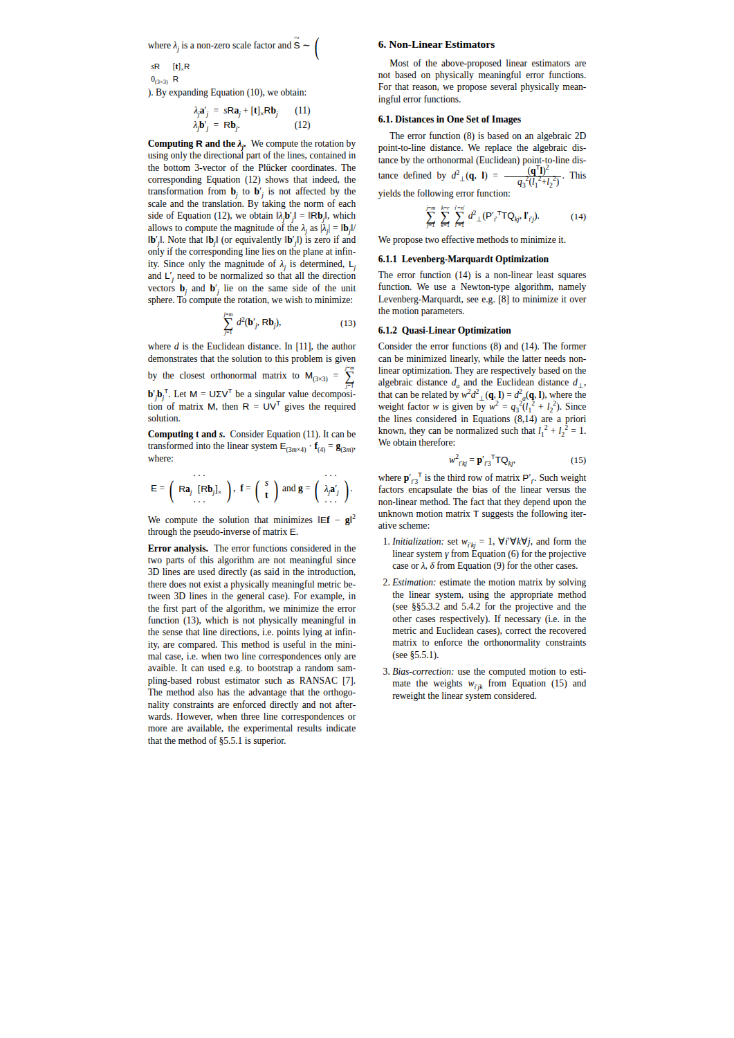where λj is a non-zero scale factor and S ∼ (
| s R | [ t ] × R |
| 0 (3×3) | R |
). By expanding Equation (10), we obtain:
| λ j a ′ j | = | s R a j + [ t ] × R b j | (11) |
| λ j b ′ j | = | R b j . | (12) |
Computing R and the λj. We compute the rotation by using only the directional part of the lines, contained in the bottom 3-vector of the Plücker coordinates. The corresponding Equation (12) shows that indeed, the transformation from bj to b′j is not affected by the scale and the translation. By taking the norm of each side of Equation (12), we obtain ‖λj b′j‖ = ‖Rbj‖, which allows to compute the magnitude of the λj as |λj| = ‖bj‖/‖b′j‖. Note that ‖bj‖ (or equivalently ‖b′j‖) is zero if and only if the corresponding line lies on the plane at infinity. Since only the magnitude of λj is determined, Lj and L′j need to be normalized so that all the direction vectors bj and b′j lie on the same side of the unit sphere. To compute the rotation, we wish to minimize:
j=m∑j=1 d2(b′j, Rbj), (13)
where d is the Euclidean distance. In [11], the author demonstrates that the solution to this problem is given by the closest orthonormal matrix to M(3×3) = j=m∑j=1 b′jbjT. Let M = UΣVT be a singular value decomposition of matrix M, then R = UVT gives the required solution.
Computing t and s. Consider Equation (11). It can be transformed into the linear system E(3m×4) · f(4) = g(3m), where:
E = (
| ··· |
| R a j | [ R b j ] × |
| ··· |
), f = (
| s |
| t |
) and g = (
| ··· |
| λ j a ′ j |
| ··· |
).
We compute the solution that minimizes ‖Ef − g‖2 through the pseudo-inverse of matrix E.
Error analysis. The error functions considered in the two parts of this algorithm are not meaningful since 3D lines are used directly (as said in the introduction, there does not exist a physically meaningful metric between 3D lines in the general case). For example, in the first part of the algorithm, we minimize the error function (13), which is not physically meaningful in the sense that line directions, i.e. points lying at infinity, are compared. This method is useful in the minimal case, i.e. when two line correspondences only are avaible. It can used e.g. to bootstrap a random sampling-based robust estimator such as RANSAC [7]. The method also has the advantage that the orthogonality constraints are enforced directly and not afterwards. However, when three line correspondences or more are available, the experimental results indicate that the method of §5.5.1 is superior.
6. Non-Linear Estimators
Most of the above-proposed linear estimators are not based on physically meaningful error functions. For that reason, we propose several physically meaningful error functions.
6.1. Distances in One Set of Images
The error function (8) is based on an algebraic 2D point-to-line distance. We replace the algebraic distance by the orthonormal (Euclidean) point-to-line distance defined by d2⊥(q, l) = (qTl)2 q32(l12+l22). This yields the following error function:
j=m∑j=1 k=r∑k=1 i′=n′∑i′=1 d2⊥(P′i′TTQkj, l′i′j). (14)
We propose two effective methods to minimize it.
6.1.1 Levenberg-Marquardt Optimization
The error function (14) is a non-linear least squares function. We use a Newton-type algorithm, namely Levenberg-Marquardt, see e.g. [8] to minimize it over the motion parameters.
6.1.2 Quasi-Linear Optimization
Consider the error functions (8) and (14). The former can be minimized linearly, while the latter needs non-linear optimization. They are respectively based on the algebraic distance da and the Euclidean distance d⊥, that can be related by w2d2⊥(q, l) = d2a(q, l), where the weight factor w is given by w2 = q32(l12 + l22). Since the lines considered in Equations (8,14) are a priori known, they can be normalized such that l12 + l22 = 1. We obtain therefore:
w2i′kj = p′i′3TTQkj, (15)
where p′i′3T is the third row of matrix P′i′. Such weight factors encapsulate the bias of the linear versus the non-linear method. The fact that they depend upon the unknown motion matrix T suggests the following iterative scheme:
Initialization: set wi′kj = 1, ∀i′∀k∀j, and form the linear system γ from Equation (6) for the projective case or λ, δ from Equation (9) for the other cases.
Estimation: estimate the motion matrix by solving the linear system, using the appropriate method (see §§5.3.2 and 5.4.2 for the projective and the other cases respectively). If necessary (i.e. in the metric and Euclidean cases), correct the recovered matrix to enforce the orthonormality constraints (see §5.5.1).
Bias-correction: use the computed motion to estimate the weights wi′jk from Equation (15) and reweight the linear system considered.